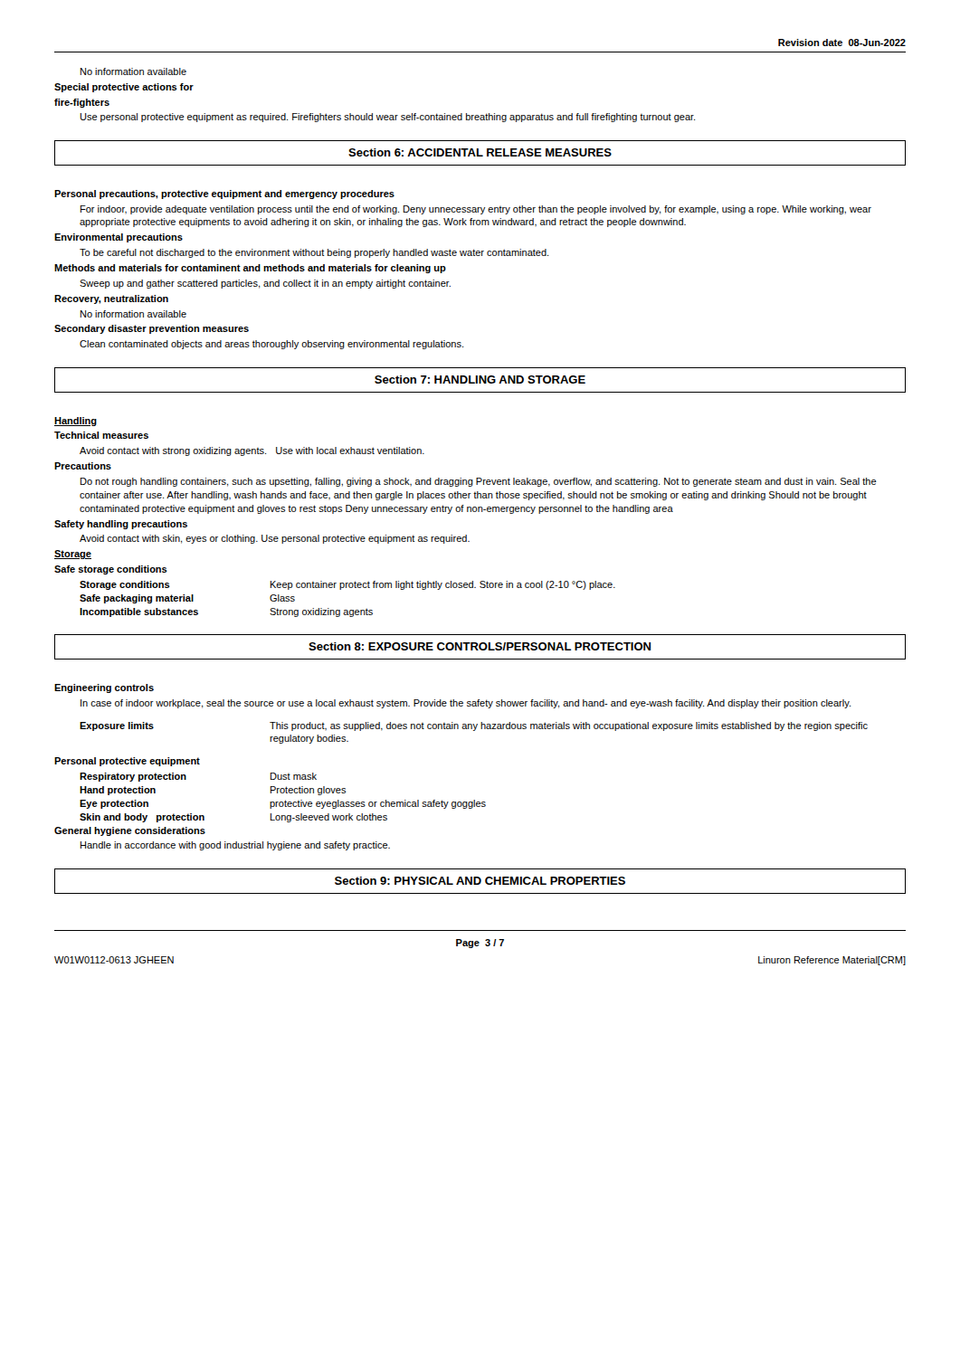Revision date 08-Jun-2022
No information available
Special protective actions for
fire-fighters
Use personal protective equipment as required. Firefighters should wear self-contained breathing apparatus and full firefighting turnout gear.
Section 6: ACCIDENTAL RELEASE MEASURES
Personal precautions, protective equipment and emergency procedures
For indoor, provide adequate ventilation process until the end of working. Deny unnecessary entry other than the people involved by, for example, using a rope. While working, wear appropriate protective equipments to avoid adhering it on skin, or inhaling the gas. Work from windward, and retract the people downwind.
Environmental precautions
To be careful not discharged to the environment without being properly handled waste water contaminated.
Methods and materials for contaminent and methods and materials for cleaning up
Sweep up and gather scattered particles, and collect it in an empty airtight container.
Recovery, neutralization
No information available
Secondary disaster prevention measures
Clean contaminated objects and areas thoroughly observing environmental regulations.
Section 7: HANDLING AND STORAGE
Handling
Technical measures
Avoid contact with strong oxidizing agents. Use with local exhaust ventilation.
Precautions
Do not rough handling containers, such as upsetting, falling, giving a shock, and dragging Prevent leakage, overflow, and scattering. Not to generate steam and dust in vain. Seal the container after use. After handling, wash hands and face, and then gargle In places other than those specified, should not be smoking or eating and drinking Should not be brought contaminated protective equipment and gloves to rest stops Deny unnecessary entry of non-emergency personnel to the handling area
Safety handling precautions
Avoid contact with skin, eyes or clothing. Use personal protective equipment as required.
Storage
Safe storage conditions
Storage conditions
Keep container protect from light tightly closed. Store in a cool (2-10 °C) place.
Safe packaging material
Glass
Incompatible substances
Strong oxidizing agents
Section 8: EXPOSURE CONTROLS/PERSONAL PROTECTION
Engineering controls
In case of indoor workplace, seal the source or use a local exhaust system. Provide the safety shower facility, and hand- and eye-wash facility. And display their position clearly.
Exposure limits
This product, as supplied, does not contain any hazardous materials with occupational exposure limits established by the region specific regulatory bodies.
Personal protective equipment
Respiratory protection
Dust mask
Hand protection
Protection gloves
Eye protection
protective eyeglasses or chemical safety goggles
Skin and body protection
Long-sleeved work clothes
General hygiene considerations
Handle in accordance with good industrial hygiene and safety practice.
Section 9: PHYSICAL AND CHEMICAL PROPERTIES
Page 3 / 7
W01W0112-0613 JGHEEN
Linuron Reference Material[CRM]